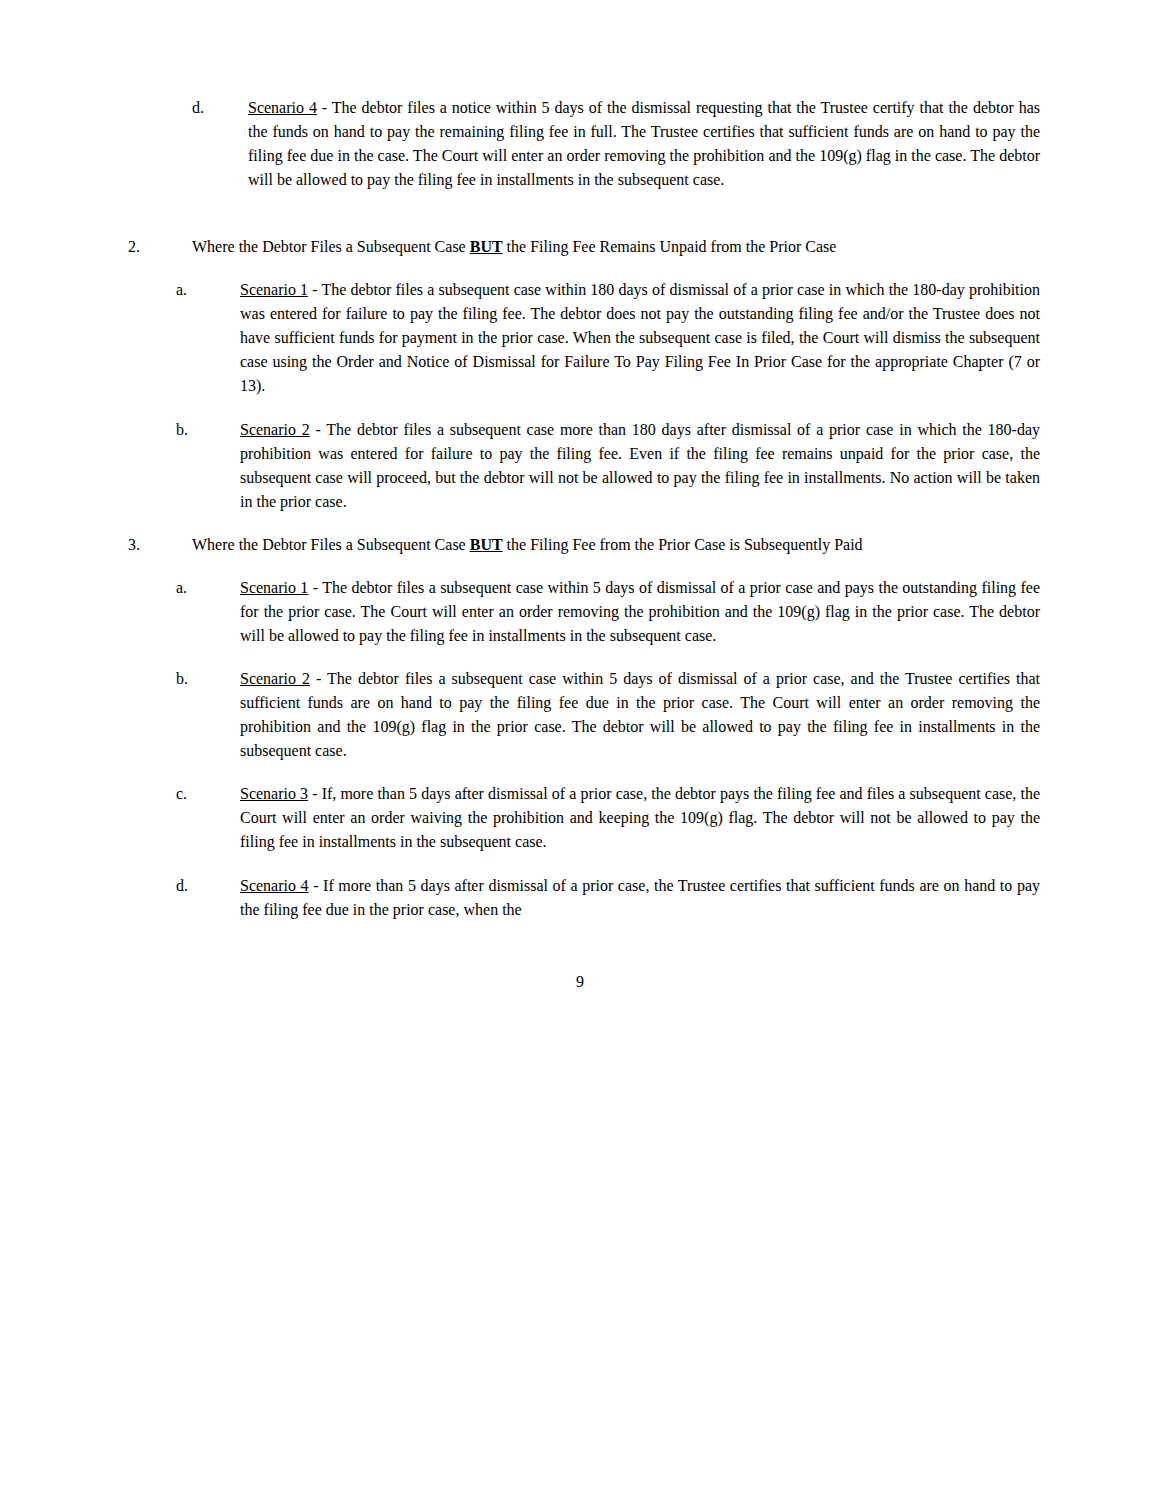d.
Scenario 4 - The debtor files a notice within 5 days of the dismissal requesting that the Trustee certify that the debtor has the funds on hand to pay the remaining filing fee in full. The Trustee certifies that sufficient funds are on hand to pay the filing fee due in the case. The Court will enter an order removing the prohibition and the 109(g) flag in the case. The debtor will be allowed to pay the filing fee in installments in the subsequent case.
2.
Where the Debtor Files a Subsequent Case BUT the Filing Fee Remains Unpaid from the Prior Case
a.
Scenario 1 - The debtor files a subsequent case within 180 days of dismissal of a prior case in which the 180-day prohibition was entered for failure to pay the filing fee. The debtor does not pay the outstanding filing fee and/or the Trustee does not have sufficient funds for payment in the prior case. When the subsequent case is filed, the Court will dismiss the subsequent case using the Order and Notice of Dismissal for Failure To Pay Filing Fee In Prior Case for the appropriate Chapter (7 or 13).
b.
Scenario 2 - The debtor files a subsequent case more than 180 days after dismissal of a prior case in which the 180-day prohibition was entered for failure to pay the filing fee. Even if the filing fee remains unpaid for the prior case, the subsequent case will proceed, but the debtor will not be allowed to pay the filing fee in installments. No action will be taken in the prior case.
3.
Where the Debtor Files a Subsequent Case BUT the Filing Fee from the Prior Case is Subsequently Paid
a.
Scenario 1 - The debtor files a subsequent case within 5 days of dismissal of a prior case and pays the outstanding filing fee for the prior case. The Court will enter an order removing the prohibition and the 109(g) flag in the prior case. The debtor will be allowed to pay the filing fee in installments in the subsequent case.
b.
Scenario 2 - The debtor files a subsequent case within 5 days of dismissal of a prior case, and the Trustee certifies that sufficient funds are on hand to pay the filing fee due in the prior case. The Court will enter an order removing the prohibition and the 109(g) flag in the prior case. The debtor will be allowed to pay the filing fee in installments in the subsequent case.
c.
Scenario 3 - If, more than 5 days after dismissal of a prior case, the debtor pays the filing fee and files a subsequent case, the Court will enter an order waiving the prohibition and keeping the 109(g) flag. The debtor will not be allowed to pay the filing fee in installments in the subsequent case.
d.
Scenario 4 - If more than 5 days after dismissal of a prior case, the Trustee certifies that sufficient funds are on hand to pay the filing fee due in the prior case, when the
9